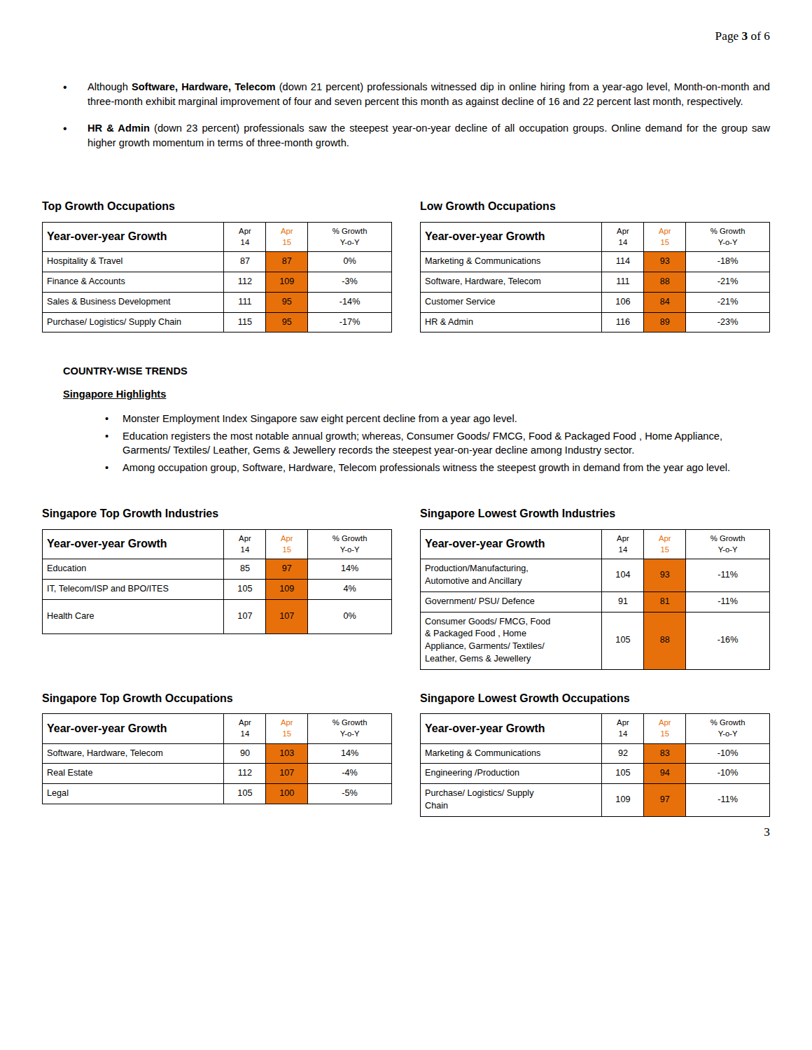Page 3 of 6
Although Software, Hardware, Telecom (down 21 percent) professionals witnessed dip in online hiring from a year-ago level, Month-on-month and three-month exhibit marginal improvement of four and seven percent this month as against decline of 16 and 22 percent last month, respectively.
HR & Admin (down 23 percent) professionals saw the steepest year-on-year decline of all occupation groups. Online demand for the group saw higher growth momentum in terms of three-month growth.
Top Growth Occupations
| Year-over-year Growth | Apr 14 | Apr 15 | % Growth Y-o-Y |
| --- | --- | --- | --- |
| Hospitality & Travel | 87 | 87 | 0% |
| Finance & Accounts | 112 | 109 | -3% |
| Sales & Business Development | 111 | 95 | -14% |
| Purchase/ Logistics/ Supply Chain | 115 | 95 | -17% |
Low Growth Occupations
| Year-over-year Growth | Apr 14 | Apr 15 | % Growth Y-o-Y |
| --- | --- | --- | --- |
| Marketing & Communications | 114 | 93 | -18% |
| Software, Hardware, Telecom | 111 | 88 | -21% |
| Customer Service | 106 | 84 | -21% |
| HR & Admin | 116 | 89 | -23% |
COUNTRY-WISE TRENDS
Singapore Highlights
Monster Employment Index Singapore saw eight percent decline from a year ago level.
Education registers the most notable annual growth; whereas, Consumer Goods/ FMCG, Food & Packaged Food , Home Appliance, Garments/ Textiles/ Leather, Gems & Jewellery records the steepest year-on-year decline among Industry sector.
Among occupation group, Software, Hardware, Telecom professionals witness the steepest growth in demand from the year ago level.
Singapore Top Growth Industries
| Year-over-year Growth | Apr 14 | Apr 15 | % Growth Y-o-Y |
| --- | --- | --- | --- |
| Education | 85 | 97 | 14% |
| IT, Telecom/ISP and BPO/ITES | 105 | 109 | 4% |
| Health Care | 107 | 107 | 0% |
Singapore Lowest Growth Industries
| Year-over-year Growth | Apr 14 | Apr 15 | % Growth Y-o-Y |
| --- | --- | --- | --- |
| Production/Manufacturing, Automotive and Ancillary | 104 | 93 | -11% |
| Government/ PSU/ Defence | 91 | 81 | -11% |
| Consumer Goods/ FMCG, Food & Packaged Food , Home Appliance, Garments/ Textiles/ Leather, Gems & Jewellery | 105 | 88 | -16% |
Singapore Top Growth Occupations
| Year-over-year Growth | Apr 14 | Apr 15 | % Growth Y-o-Y |
| --- | --- | --- | --- |
| Software, Hardware, Telecom | 90 | 103 | 14% |
| Real Estate | 112 | 107 | -4% |
| Legal | 105 | 100 | -5% |
Singapore Lowest Growth Occupations
| Year-over-year Growth | Apr 14 | Apr 15 | % Growth Y-o-Y |
| --- | --- | --- | --- |
| Marketing & Communications | 92 | 83 | -10% |
| Engineering /Production | 105 | 94 | -10% |
| Purchase/ Logistics/ Supply Chain | 109 | 97 | -11% |
3